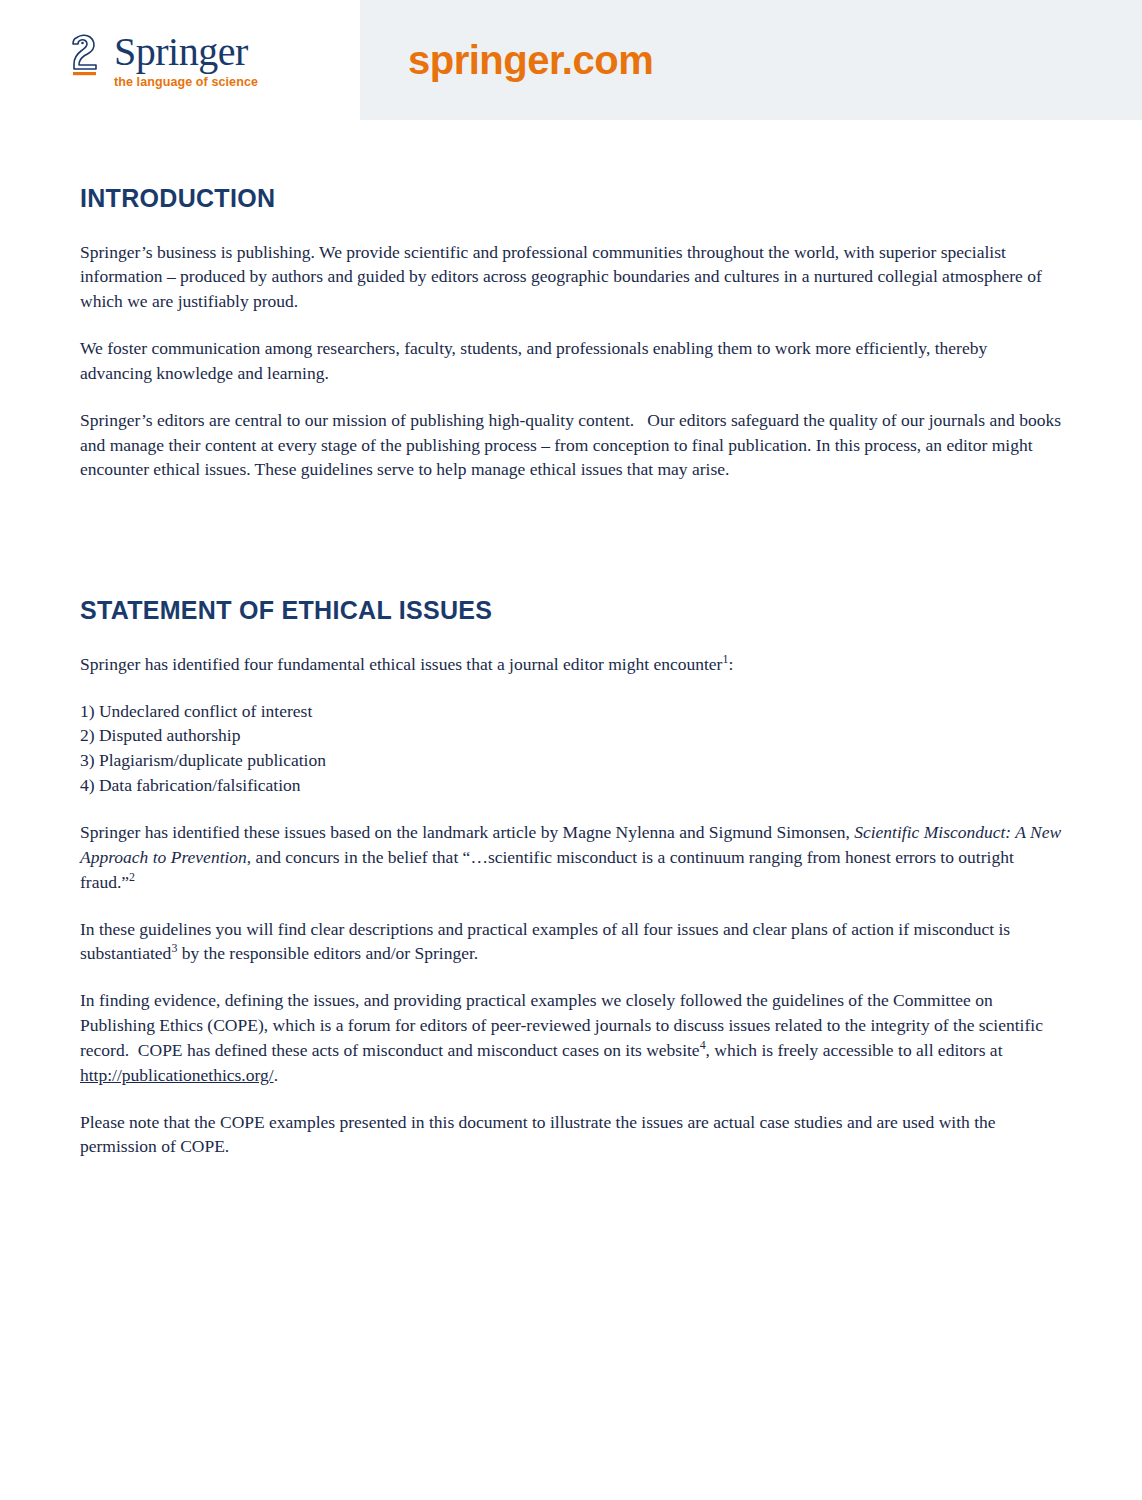Springer the language of science
springer.com
INTRODUCTION
Springer’s business is publishing. We provide scientific and professional communities throughout the world, with superior specialist information – produced by authors and guided by editors across geographic boundaries and cultures in a nurtured collegial atmosphere of which we are justifiably proud.
We foster communication among researchers, faculty, students, and professionals enabling them to work more efficiently, thereby advancing knowledge and learning.
Springer’s editors are central to our mission of publishing high-quality content. Our editors safeguard the quality of our journals and books and manage their content at every stage of the publishing process – from conception to final publication. In this process, an editor might encounter ethical issues. These guidelines serve to help manage ethical issues that may arise.
STATEMENT OF ETHICAL ISSUES
Springer has identified four fundamental ethical issues that a journal editor might encounter1:
1) Undeclared conflict of interest
2) Disputed authorship
3) Plagiarism/duplicate publication
4) Data fabrication/falsification
Springer has identified these issues based on the landmark article by Magne Nylenna and Sigmund Simonsen, Scientific Misconduct: A New Approach to Prevention, and concurs in the belief that “…scientific misconduct is a continuum ranging from honest errors to outright fraud.”2
In these guidelines you will find clear descriptions and practical examples of all four issues and clear plans of action if misconduct is substantiated3 by the responsible editors and/or Springer.
In finding evidence, defining the issues, and providing practical examples we closely followed the guidelines of the Committee on Publishing Ethics (COPE), which is a forum for editors of peer-reviewed journals to discuss issues related to the integrity of the scientific record. COPE has defined these acts of misconduct and misconduct cases on its website4, which is freely accessible to all editors at http://publicationethics.org/.
Please note that the COPE examples presented in this document to illustrate the issues are actual case studies and are used with the permission of COPE.